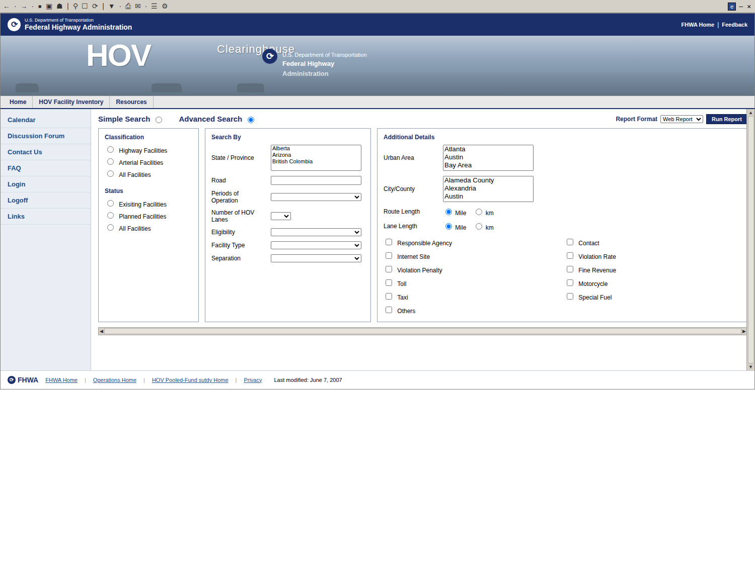← · → · ● ▣ ☗ | ⚲ ☐ ⟳ | ▼ · ⎙ ✉ · ☰ ⚙
e – ✕
⟳
U.S. Department of Transportation
Federal Highway Administration
FHWA Home|Feedback
HOV
Clearinghouse
⟳
U.S. Department of Transportation
Federal Highway
Administration
Home HOV Facility Inventory Resources
Calendar
Discussion Forum
Contact Us
FAQ
Login
Logoff
Links
▲
▼
Simple Search Advanced Search Report Format Web Report PDF Report Excel Report Run Report
Classification
Highway Facilities
Arterial Facilities
All Facilities
Status
Exisiting Facilities
Planned Facilities
All Facilities
Search By
State / Province Alberta Arizona British Colombia Road Periods of Operation Number of HOV Lanes Eligibility Facility Type Separation
Additional Details
Urban Area Atlanta Austin Bay Area City/County Alameda County Alexandria Austin Route Length
Mile km
Lane Length
Mile km
Responsible Agency Contact Internet Site Violation Rate Violation Penalty Fine Revenue Toll Motorcycle Taxi Special Fuel Others
◀
▶
⟳FHWA FHWA Home| Operations Home| HOV Pooled-Fund sutdy Home| Privacy Last modified: June 7, 2007